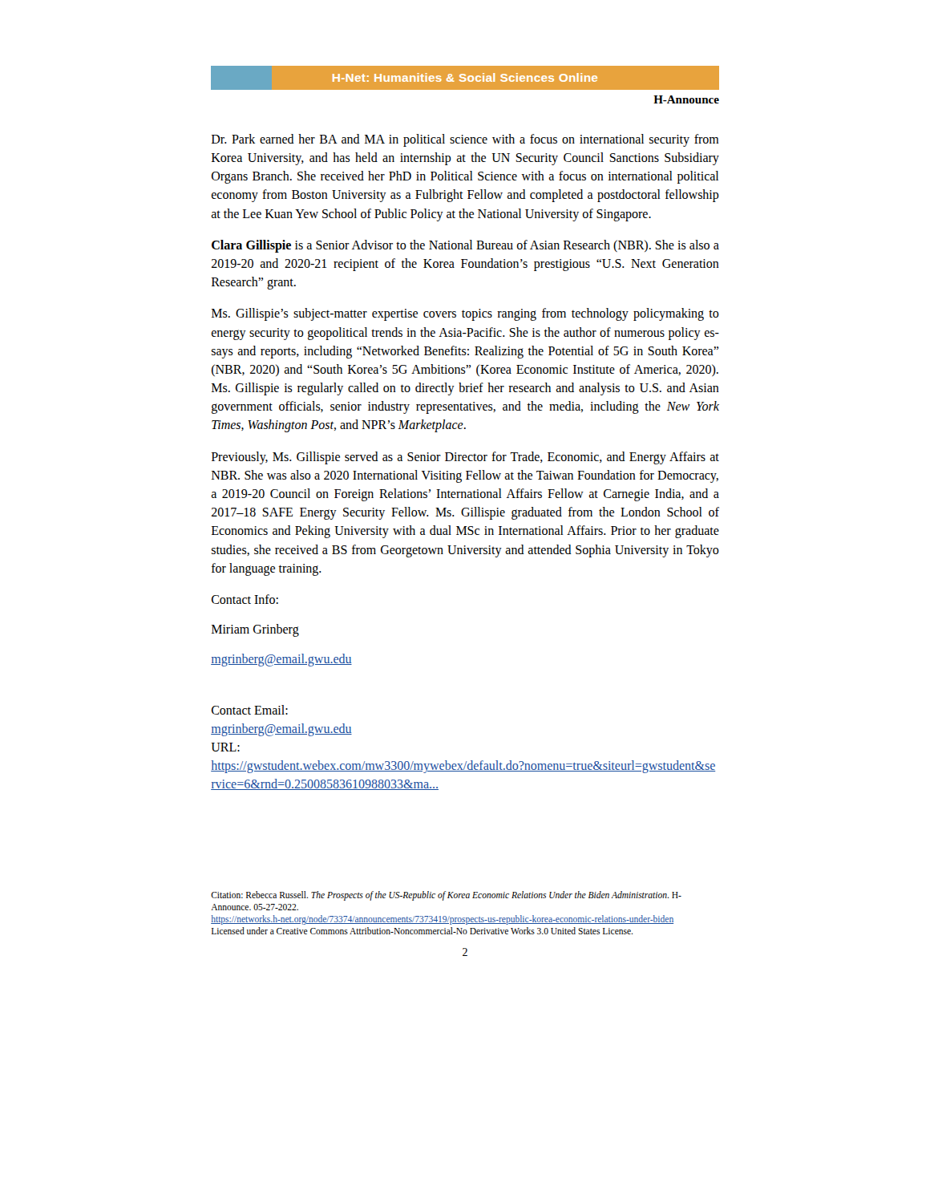H-Net: Humanities & Social Sciences Online
H-Announce
Dr. Park earned her BA and MA in political science with a focus on international security from Korea University, and has held an internship at the UN Security Council Sanctions Subsidiary Organs Branch. She received her PhD in Political Science with a focus on international political economy from Boston University as a Fulbright Fellow and completed a postdoctoral fellowship at the Lee Kuan Yew School of Public Policy at the National University of Singapore.
Clara Gillispie is a Senior Advisor to the National Bureau of Asian Research (NBR). She is also a 2019-20 and 2020-21 recipient of the Korea Foundation’s prestigious “U.S. Next Generation Research” grant.
Ms. Gillispie’s subject-matter expertise covers topics ranging from technology policymaking to energy security to geopolitical trends in the Asia-Pacific. She is the author of numerous policy essays and reports, including “Networked Benefits: Realizing the Potential of 5G in South Korea” (NBR, 2020) and “South Korea’s 5G Ambitions” (Korea Economic Institute of America, 2020). Ms. Gillispie is regularly called on to directly brief her research and analysis to U.S. and Asian government officials, senior industry representatives, and the media, including the New York Times, Washington Post, and NPR’s Marketplace.
Previously, Ms. Gillispie served as a Senior Director for Trade, Economic, and Energy Affairs at NBR. She was also a 2020 International Visiting Fellow at the Taiwan Foundation for Democracy, a 2019-20 Council on Foreign Relations’ International Affairs Fellow at Carnegie India, and a 2017–18 SAFE Energy Security Fellow. Ms. Gillispie graduated from the London School of Economics and Peking University with a dual MSc in International Affairs. Prior to her graduate studies, she received a BS from Georgetown University and attended Sophia University in Tokyo for language training.
Contact Info:
Miriam Grinberg
mgrinberg@email.gwu.edu
Contact Email:
mgrinberg@email.gwu.edu
URL:
https://gwstudent.webex.com/mw3300/mywebex/default.do?nomenu=true&siteurl=gwstudent&service=6&rnd=0.25008583610988033&ma...
Citation: Rebecca Russell. The Prospects of the US-Republic of Korea Economic Relations Under the Biden Administration. H-Announce. 05-27-2022.
https://networks.h-net.org/node/73374/announcements/7373419/prospects-us-republic-korea-economic-relations-under-biden
Licensed under a Creative Commons Attribution-Noncommercial-No Derivative Works 3.0 United States License.
2